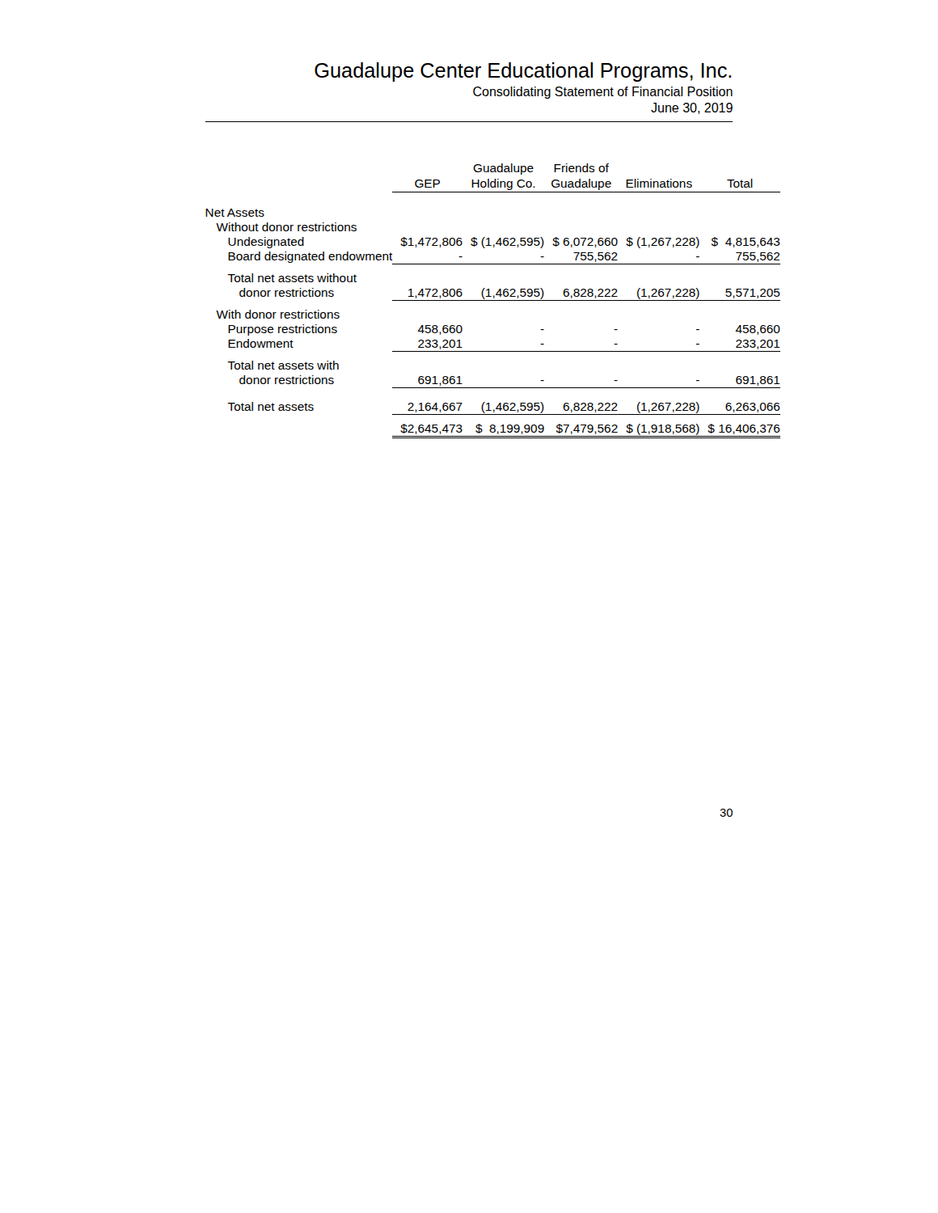Guadalupe Center Educational Programs, Inc.
Consolidating Statement of Financial Position
June 30, 2019
| | | Guadalupe | Friends of | | |
| --- | --- | --- | --- | --- | --- |
| | GEP | Holding Co. | Guadalupe | Eliminations | Total |
| Net Assets | | | | | |
| Without donor restrictions | | | | | |
| Undesignated | $1,472,806 | $ (1,462,595) | $ 6,072,660 | $ (1,267,228) | $ 4,815,643 |
| Board designated endowment | - | - | 755,562 | - | 755,562 |
| Total net assets without | | | | | |
| donor restrictions | 1,472,806 | (1,462,595) | 6,828,222 | (1,267,228) | 5,571,205 |
| With donor restrictions | | | | | |
| Purpose restrictions | 458,660 | - | - | - | 458,660 |
| Endowment | 233,201 | - | - | - | 233,201 |
| Total net assets with | | | | | |
| donor restrictions | 691,861 | - | - | - | 691,861 |
| Total net assets | 2,164,667 | (1,462,595) | 6,828,222 | (1,267,228) | 6,263,066 |
| | $2,645,473 | $ 8,199,909 | $7,479,562 | $ (1,918,568) | $ 16,406,376 |
30